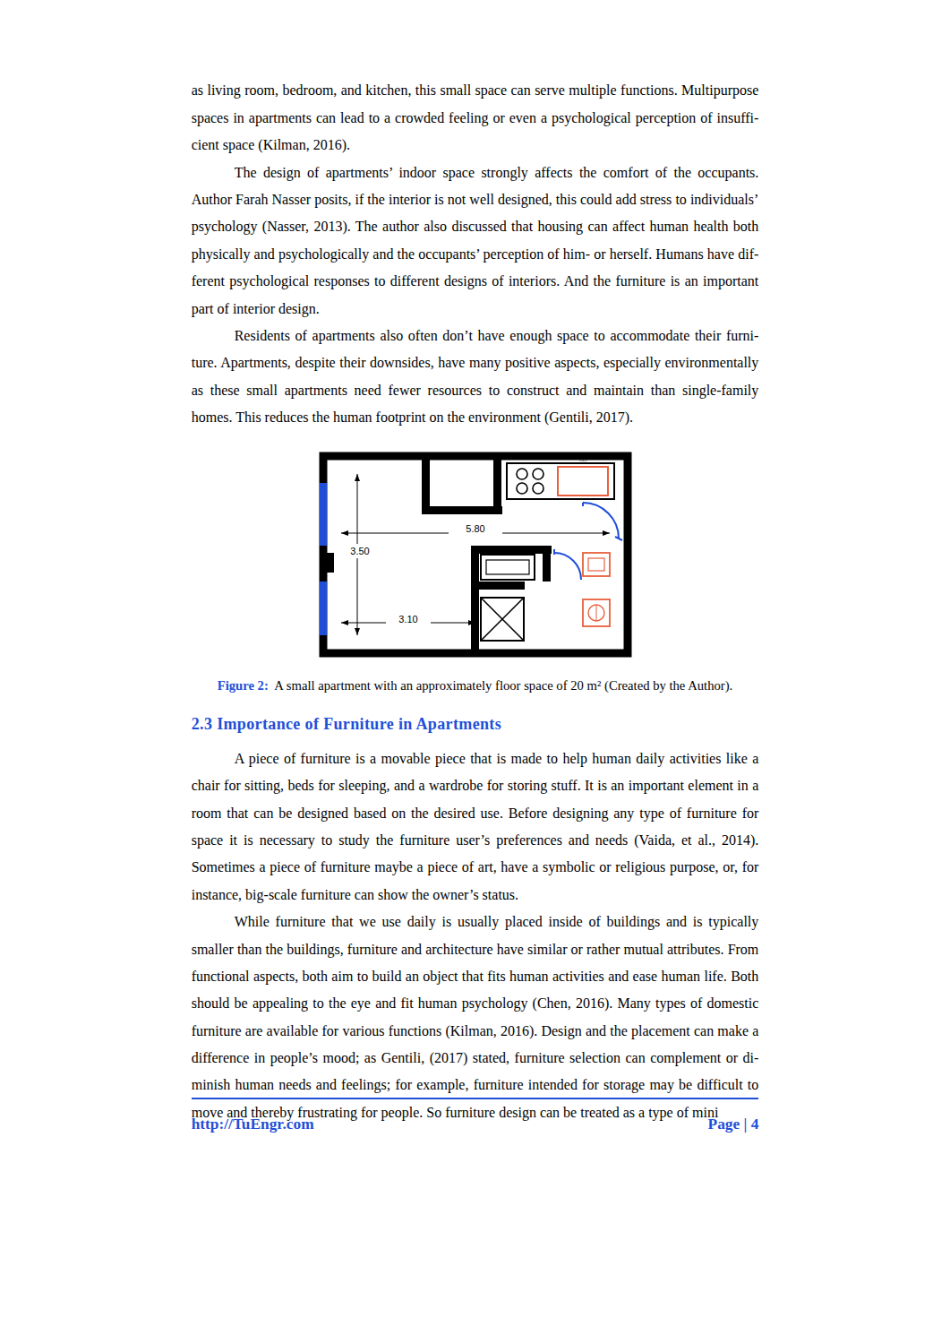as living room, bedroom, and kitchen, this small space can serve multiple functions. Multipurpose spaces in apartments can lead to a crowded feeling or even a psychological perception of insufficient space (Kilman, 2016).
The design of apartments’ indoor space strongly affects the comfort of the occupants. Author Farah Nasser posits, if the interior is not well designed, this could add stress to individuals’ psychology (Nasser, 2013). The author also discussed that housing can affect human health both physically and psychologically and the occupants’ perception of him- or herself. Humans have different psychological responses to different designs of interiors. And the furniture is an important part of interior design.
Residents of apartments also often don’t have enough space to accommodate their furniture. Apartments, despite their downsides, have many positive aspects, especially environmentally as these small apartments need fewer resources to construct and maintain than single-family homes. This reduces the human footprint on the environment (Gentili, 2017).
☐☐ 5.80 3.50 3.10
Figure 2: A small apartment with an approximately floor space of 20 m² (Created by the Author).
2.3 Importance of Furniture in Apartments
A piece of furniture is a movable piece that is made to help human daily activities like a chair for sitting, beds for sleeping, and a wardrobe for storing stuff. It is an important element in a room that can be designed based on the desired use. Before designing any type of furniture for space it is necessary to study the furniture user’s preferences and needs (Vaida, et al., 2014). Sometimes a piece of furniture maybe a piece of art, have a symbolic or religious purpose, or, for instance, big-scale furniture can show the owner’s status.
While furniture that we use daily is usually placed inside of buildings and is typically smaller than the buildings, furniture and architecture have similar or rather mutual attributes. From functional aspects, both aim to build an object that fits human activities and ease human life. Both should be appealing to the eye and fit human psychology (Chen, 2016). Many types of domestic furniture are available for various functions (Kilman, 2016). Design and the placement can make a difference in people’s mood; as Gentili, (2017) stated, furniture selection can complement or diminish human needs and feelings; for example, furniture intended for storage may be difficult to move and thereby frustrating for people. So furniture design can be treated as a type of mini
http://TuEngr.com Page | 4